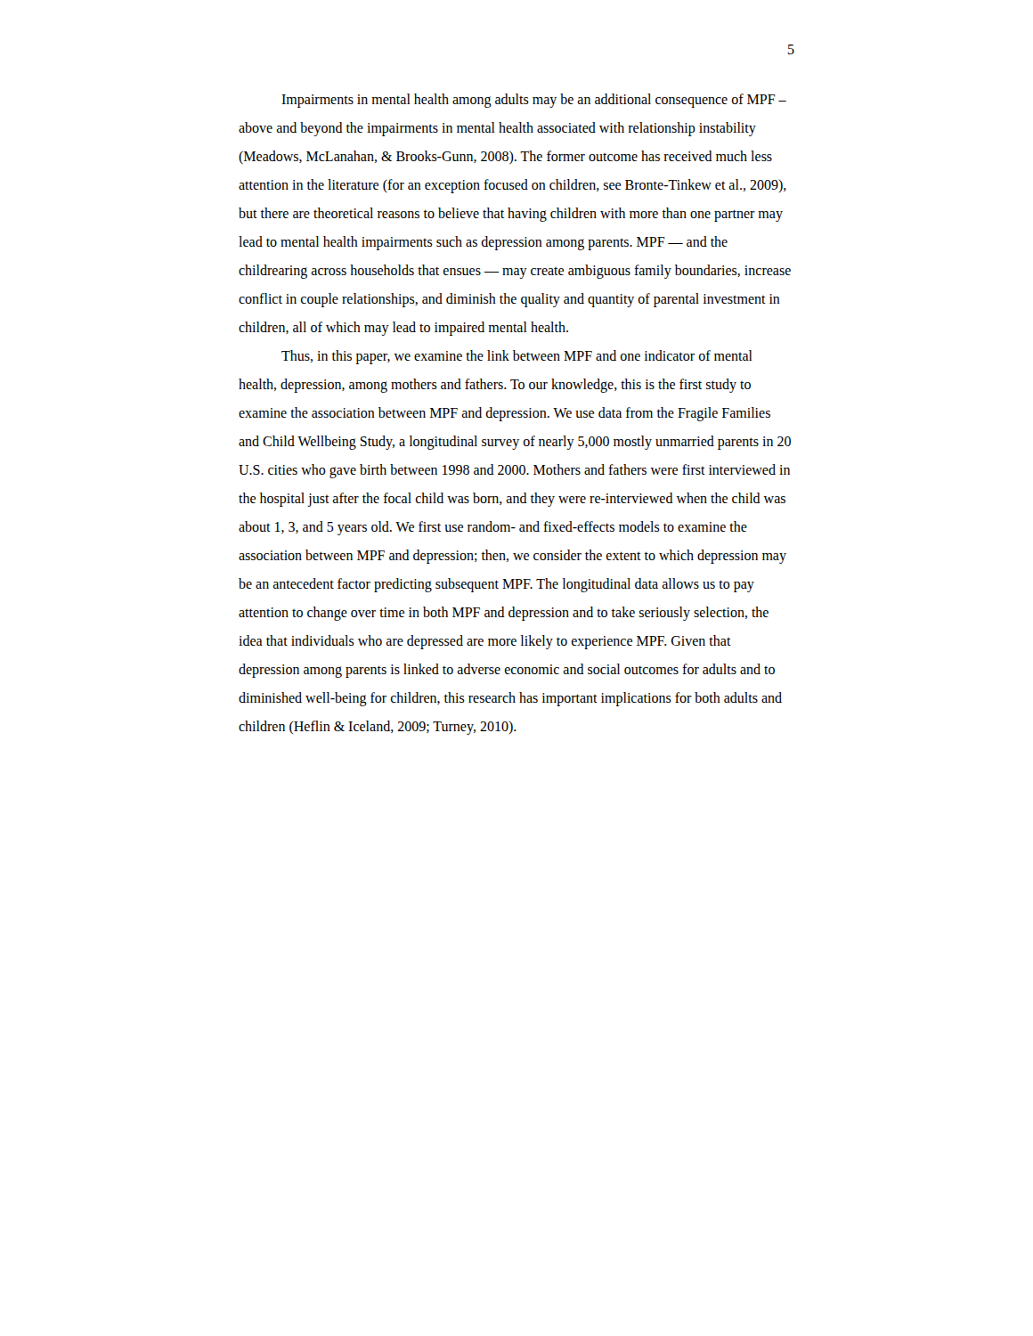5
Impairments in mental health among adults may be an additional consequence of MPF – above and beyond the impairments in mental health associated with relationship instability (Meadows, McLanahan, & Brooks-Gunn, 2008). The former outcome has received much less attention in the literature (for an exception focused on children, see Bronte-Tinkew et al., 2009), but there are theoretical reasons to believe that having children with more than one partner may lead to mental health impairments such as depression among parents. MPF — and the childrearing across households that ensues — may create ambiguous family boundaries, increase conflict in couple relationships, and diminish the quality and quantity of parental investment in children, all of which may lead to impaired mental health.
Thus, in this paper, we examine the link between MPF and one indicator of mental health, depression, among mothers and fathers. To our knowledge, this is the first study to examine the association between MPF and depression. We use data from the Fragile Families and Child Wellbeing Study, a longitudinal survey of nearly 5,000 mostly unmarried parents in 20 U.S. cities who gave birth between 1998 and 2000. Mothers and fathers were first interviewed in the hospital just after the focal child was born, and they were re-interviewed when the child was about 1, 3, and 5 years old. We first use random- and fixed-effects models to examine the association between MPF and depression; then, we consider the extent to which depression may be an antecedent factor predicting subsequent MPF. The longitudinal data allows us to pay attention to change over time in both MPF and depression and to take seriously selection, the idea that individuals who are depressed are more likely to experience MPF. Given that depression among parents is linked to adverse economic and social outcomes for adults and to diminished well-being for children, this research has important implications for both adults and children (Heflin & Iceland, 2009; Turney, 2010).